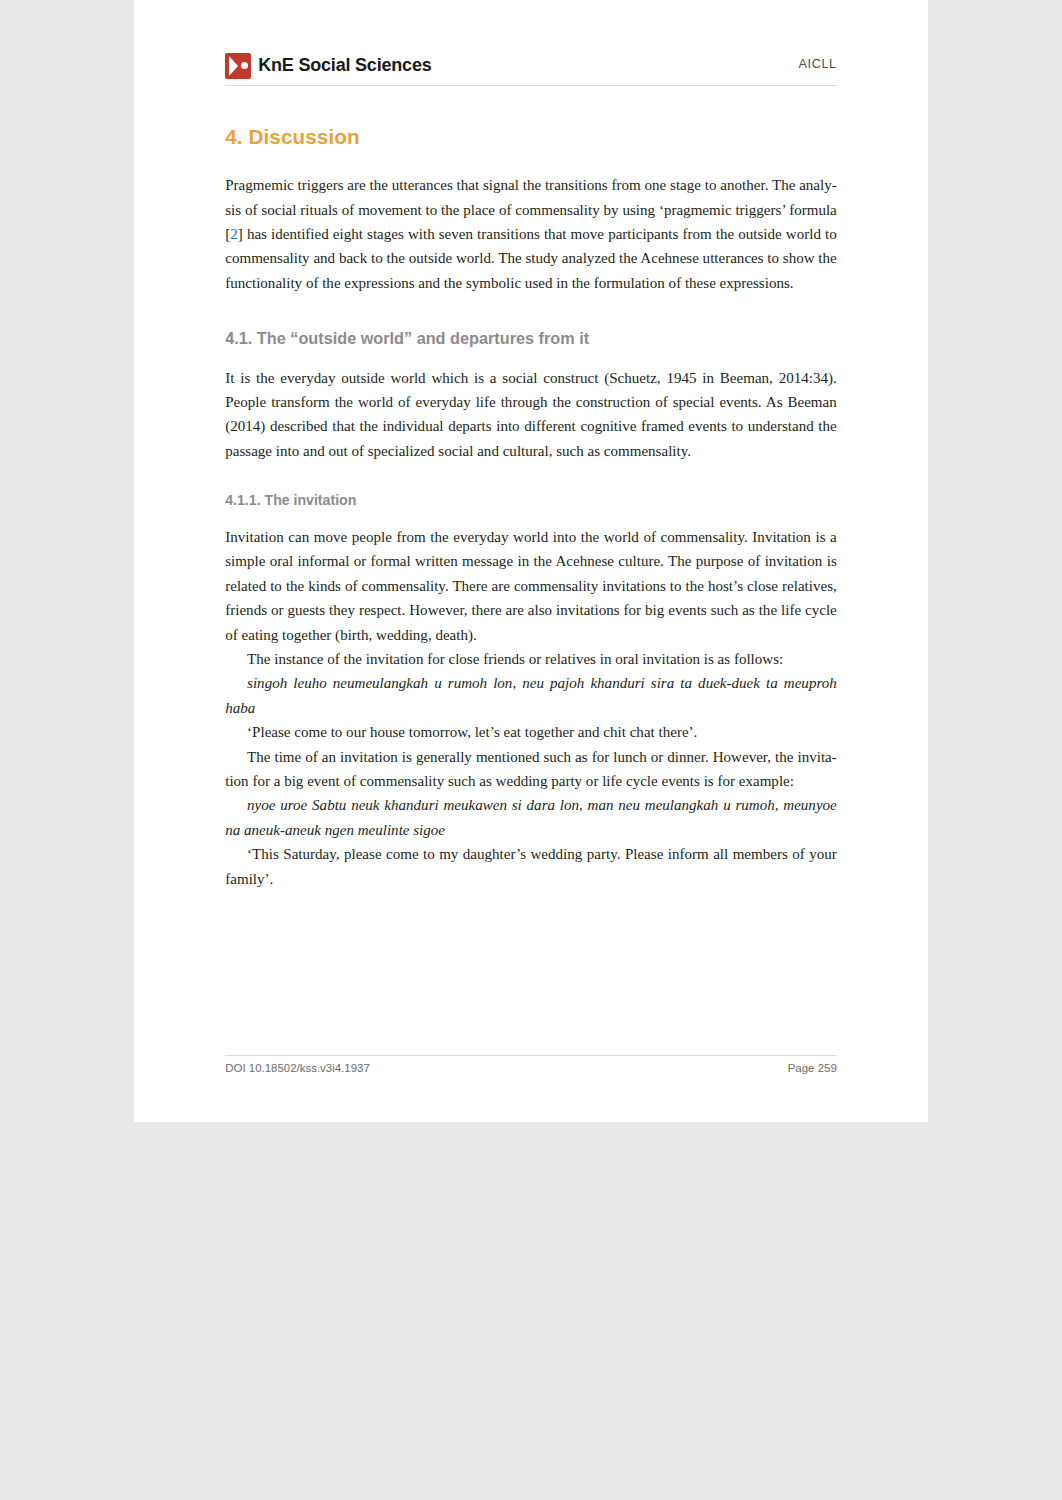KnE Social Sciences
AICLL
4. Discussion
Pragmemic triggers are the utterances that signal the transitions from one stage to another. The analysis of social rituals of movement to the place of commensality by using ‘pragmemic triggers’ formula [2] has identified eight stages with seven transitions that move participants from the outside world to commensality and back to the outside world. The study analyzed the Acehnese utterances to show the functionality of the expressions and the symbolic used in the formulation of these expressions.
4.1. The “outside world” and departures from it
It is the everyday outside world which is a social construct (Schuetz, 1945 in Beeman, 2014:34). People transform the world of everyday life through the construction of special events. As Beeman (2014) described that the individual departs into different cognitive framed events to understand the passage into and out of specialized social and cultural, such as commensality.
4.1.1. The invitation
Invitation can move people from the everyday world into the world of commensality. Invitation is a simple oral informal or formal written message in the Acehnese culture. The purpose of invitation is related to the kinds of commensality. There are commensality invitations to the host’s close relatives, friends or guests they respect. However, there are also invitations for big events such as the life cycle of eating together (birth, wedding, death).
The instance of the invitation for close friends or relatives in oral invitation is as follows:
singoh leuho neumeulangkah u rumoh lon, neu pajoh khanduri sira ta duek-duek ta meuproh haba
‘Please come to our house tomorrow, let’s eat together and chit chat there’.
The time of an invitation is generally mentioned such as for lunch or dinner. However, the invitation for a big event of commensality such as wedding party or life cycle events is for example:
nyoe uroe Sabtu neuk khanduri meukawen si dara lon, man neu meulangkah u rumoh, meunyoe na aneuk-aneuk ngen meulinte sigoe
‘This Saturday, please come to my daughter’s wedding party. Please inform all members of your family’.
DOI 10.18502/kss.v3i4.1937
Page 259